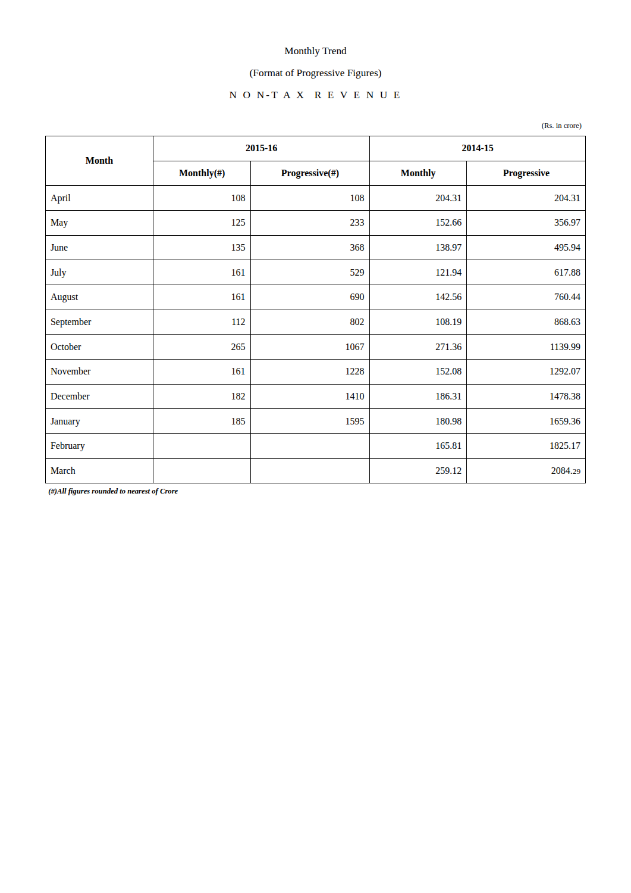Monthly Trend
(Format of Progressive Figures)
N O N-T A X R E V E N U E
(Rs. in crore)
| Month | 2015-16 | 2014-15 |
| --- | --- | --- |
| Monthly(#) | Progressive(#) | Monthly | Progressive |
| April | 108 | 108 | 204.31 | 204.31 |
| May | 125 | 233 | 152.66 | 356.97 |
| June | 135 | 368 | 138.97 | 495.94 |
| July | 161 | 529 | 121.94 | 617.88 |
| August | 161 | 690 | 142.56 | 760.44 |
| September | 112 | 802 | 108.19 | 868.63 |
| October | 265 | 1067 | 271.36 | 1139.99 |
| November | 161 | 1228 | 152.08 | 1292.07 |
| December | 182 | 1410 | 186.31 | 1478.38 |
| January | 185 | 1595 | 180.98 | 1659.36 |
| February | | | 165.81 | 1825.17 |
| March | | | 259.12 | 2084. 29 |
(#)All figures rounded to nearest of Crore